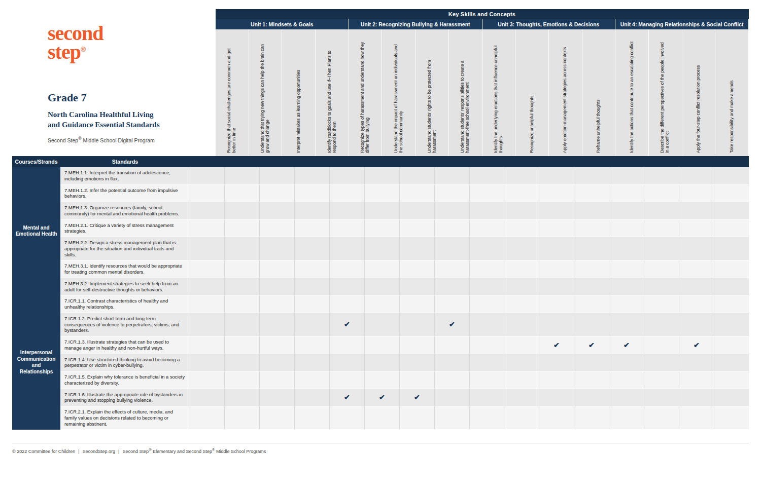second
step®
Grade 7
North Carolina Healthful Living
and Guidance Essential Standards
Second Step® Middle School Digital Program
| Key Skills and Concepts |
| Unit 1: Mindsets & Goals | Unit 2: Recognizing Bullying & Harassment | Unit 3: Thoughts, Emotions & Decisions | Unit 4: Managing Relationships & Social Conflict |
| Recognize that social challenges are common and get better in time | Understand that trying new things can help the brain can grow and change | Interpret mistakes as learning opportunities | Identify roadblocks to goals and use If–Then Plans to respond to them | Recognize types of harassment and understand how they differ from bullying | Understand the impact of harassment on individuals and the school community | Understand students’ rights to be protected from harassment | Understand students’ responsibilities to create a harassment-free school environment | Identify the underlying emotions that influence unhelpful thoughts | Recognize unhelpful thoughts | Apply emotion-management strategies across contexts | Reframe unhelpful thoughts | Identify the actions that contribute to an escalating conflict | Describe the different perspectives of the people involved in a conflict | Apply the four-step conflict resolution process | Take responsibility and make amends |
| Courses/Strands | Standards | |
| Mental and Emotional Health | 7.MEH.1.1. Interpret the transition of adolescence, including emotions in flux. | | | | | | | | | | | | | | | | |
| 7.MEH.1.2. Infer the potential outcome from impulsive behaviors. | | | | | | | | | | | | | | | | |
| 7.MEH.1.3. Organize resources (family, school, community) for mental and emotional health problems. | | | | | | | | | | | | | | | | |
| 7.MEH.2.1. Critique a variety of stress management strategies. | | | | | | | | | | | | | | | | |
| 7.MEH.2.2. Design a stress management plan that is appropriate for the situation and individual traits and skills. | | | | | | | | | | | | | | | | |
| 7.MEH.3.1. Identify resources that would be appropriate for treating common mental disorders. | | | | | | | | | | | | | | | | |
| 7.MEH.3.2. Implement strategies to seek help from an adult for self-destructive thoughts or behaviors. | | | | | | | | | | | | | | | | |
| Interpersonal Communication and Relationships | 7.ICR.1.1. Contrast characteristics of healthy and unhealthy relationships. | | | | | | | | | | | | | | | | |
| 7.ICR.1.2. Predict short-term and long-term consequences of violence to perpetrators, victims, and bystanders. | | | | | ✔ | | | ✔ | | | | | | | | |
| 7.ICR.1.3. Illustrate strategies that can be used to manage anger in healthy and non-hurtful ways. | | | | | | | | | | | ✔ | ✔ | ✔ | | ✔ | |
| 7.ICR.1.4. Use structured thinking to avoid becoming a perpetrator or victim in cyber-bullying. | | | | | | | | | | | | | | | | |
| 7.ICR.1.5. Explain why tolerance is beneficial in a society characterized by diversity. | | | | | | | | | | | | | | | | |
| 7.ICR.1.6. Illustrate the appropriate role of bystanders in preventing and stopping bullying violence. | | | | | ✔ | ✔ | ✔ | | | | | | | | | |
| 7.ICR.2.1. Explain the effects of culture, media, and family values on decisions related to becoming or remaining abstinent. | | | | | | | | | | | | | | | | |
© 2022 Committee for Children|SecondStep.org|Second Step® Elementary and Second Step® Middle School Programs